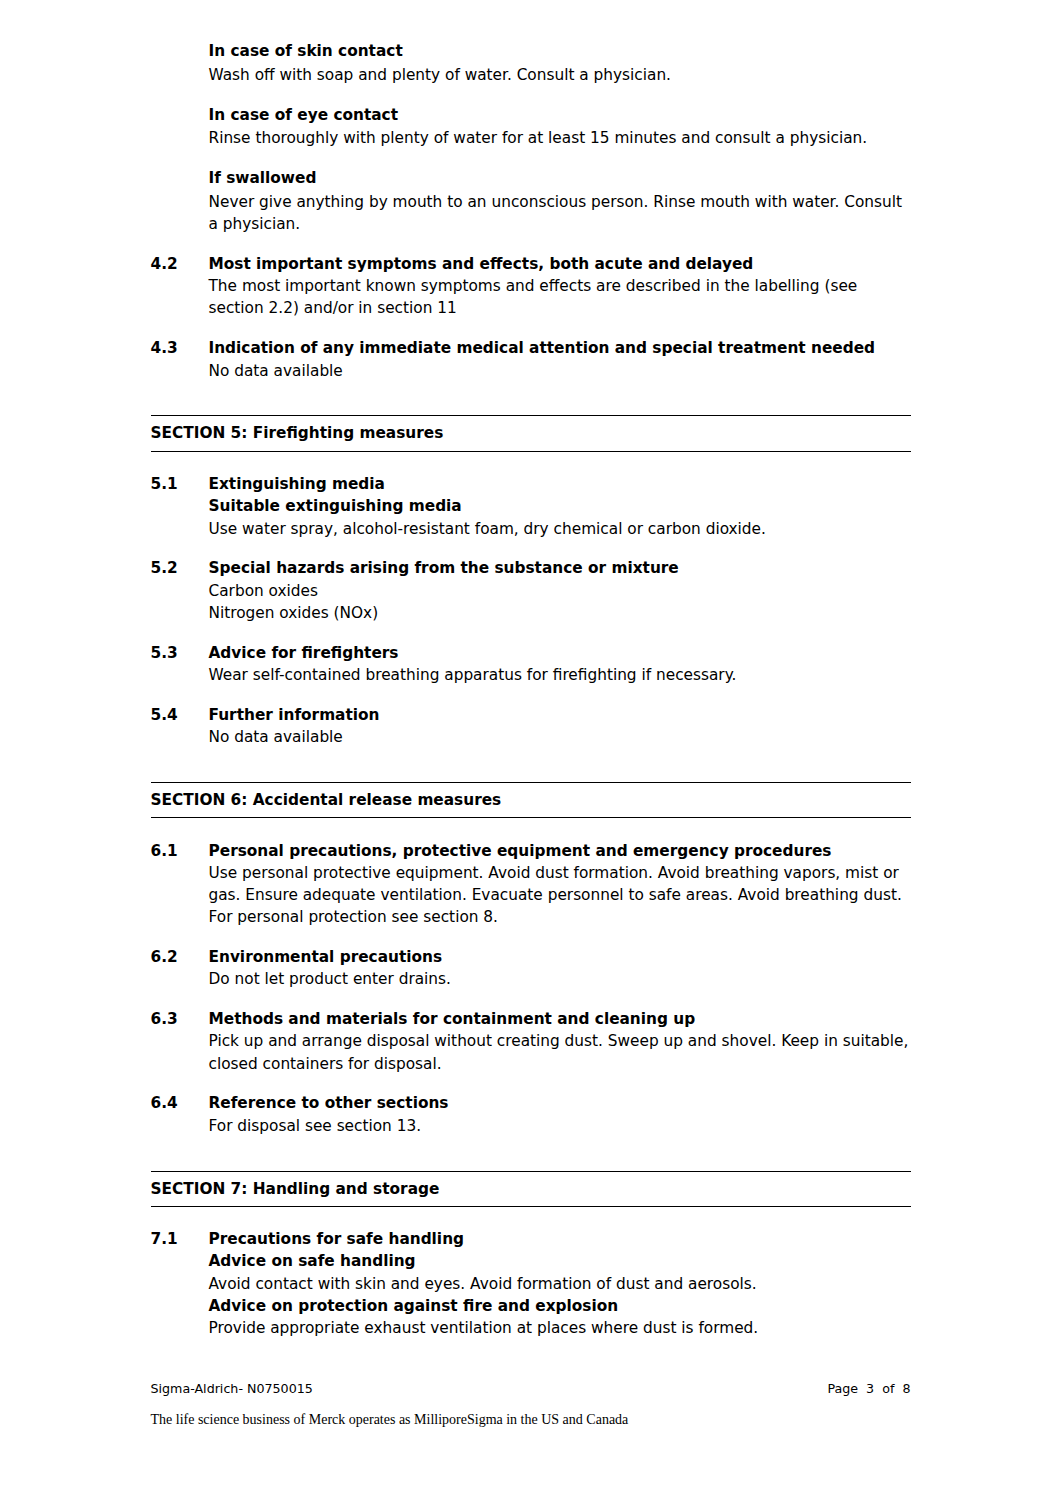In case of skin contact
Wash off with soap and plenty of water. Consult a physician.
In case of eye contact
Rinse thoroughly with plenty of water for at least 15 minutes and consult a physician.
If swallowed
Never give anything by mouth to an unconscious person. Rinse mouth with water. Consult a physician.
4.2
Most important symptoms and effects, both acute and delayed
The most important known symptoms and effects are described in the labelling (see section 2.2) and/or in section 11
4.3
Indication of any immediate medical attention and special treatment needed
No data available
SECTION 5: Firefighting measures
5.1
Extinguishing media
Suitable extinguishing media
Use water spray, alcohol-resistant foam, dry chemical or carbon dioxide.
5.2
Special hazards arising from the substance or mixture
Carbon oxides
Nitrogen oxides (NOx)
5.3
Advice for firefighters
Wear self-contained breathing apparatus for firefighting if necessary.
5.4
Further information
No data available
SECTION 6: Accidental release measures
6.1
Personal precautions, protective equipment and emergency procedures
Use personal protective equipment. Avoid dust formation. Avoid breathing vapors, mist or gas. Ensure adequate ventilation. Evacuate personnel to safe areas. Avoid breathing dust. For personal protection see section 8.
6.2
Environmental precautions
Do not let product enter drains.
6.3
Methods and materials for containment and cleaning up
Pick up and arrange disposal without creating dust. Sweep up and shovel. Keep in suitable, closed containers for disposal.
6.4
Reference to other sections
For disposal see section 13.
SECTION 7: Handling and storage
7.1
Precautions for safe handling
Advice on safe handling
Avoid contact with skin and eyes. Avoid formation of dust and aerosols.
Advice on protection against fire and explosion
Provide appropriate exhaust ventilation at places where dust is formed.
Sigma-Aldrich- N0750015 Page 3 of 8
The life science business of Merck operates as MilliporeSigma in the US and Canada